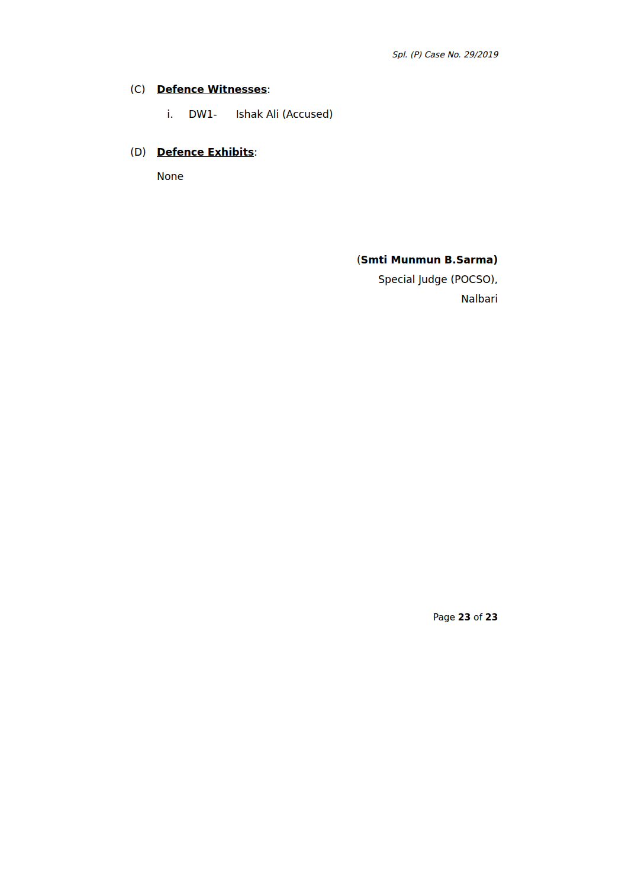Spl. (P) Case No. 29/2019
(C)
Defence Witnesses
:
i.
DW1-
Ishak Ali (Accused)
(D)
Defence Exhibits
:
None
(Smti Munmun B.Sarma)
Special Judge (POCSO),
Nalbari
Page 23 of 23